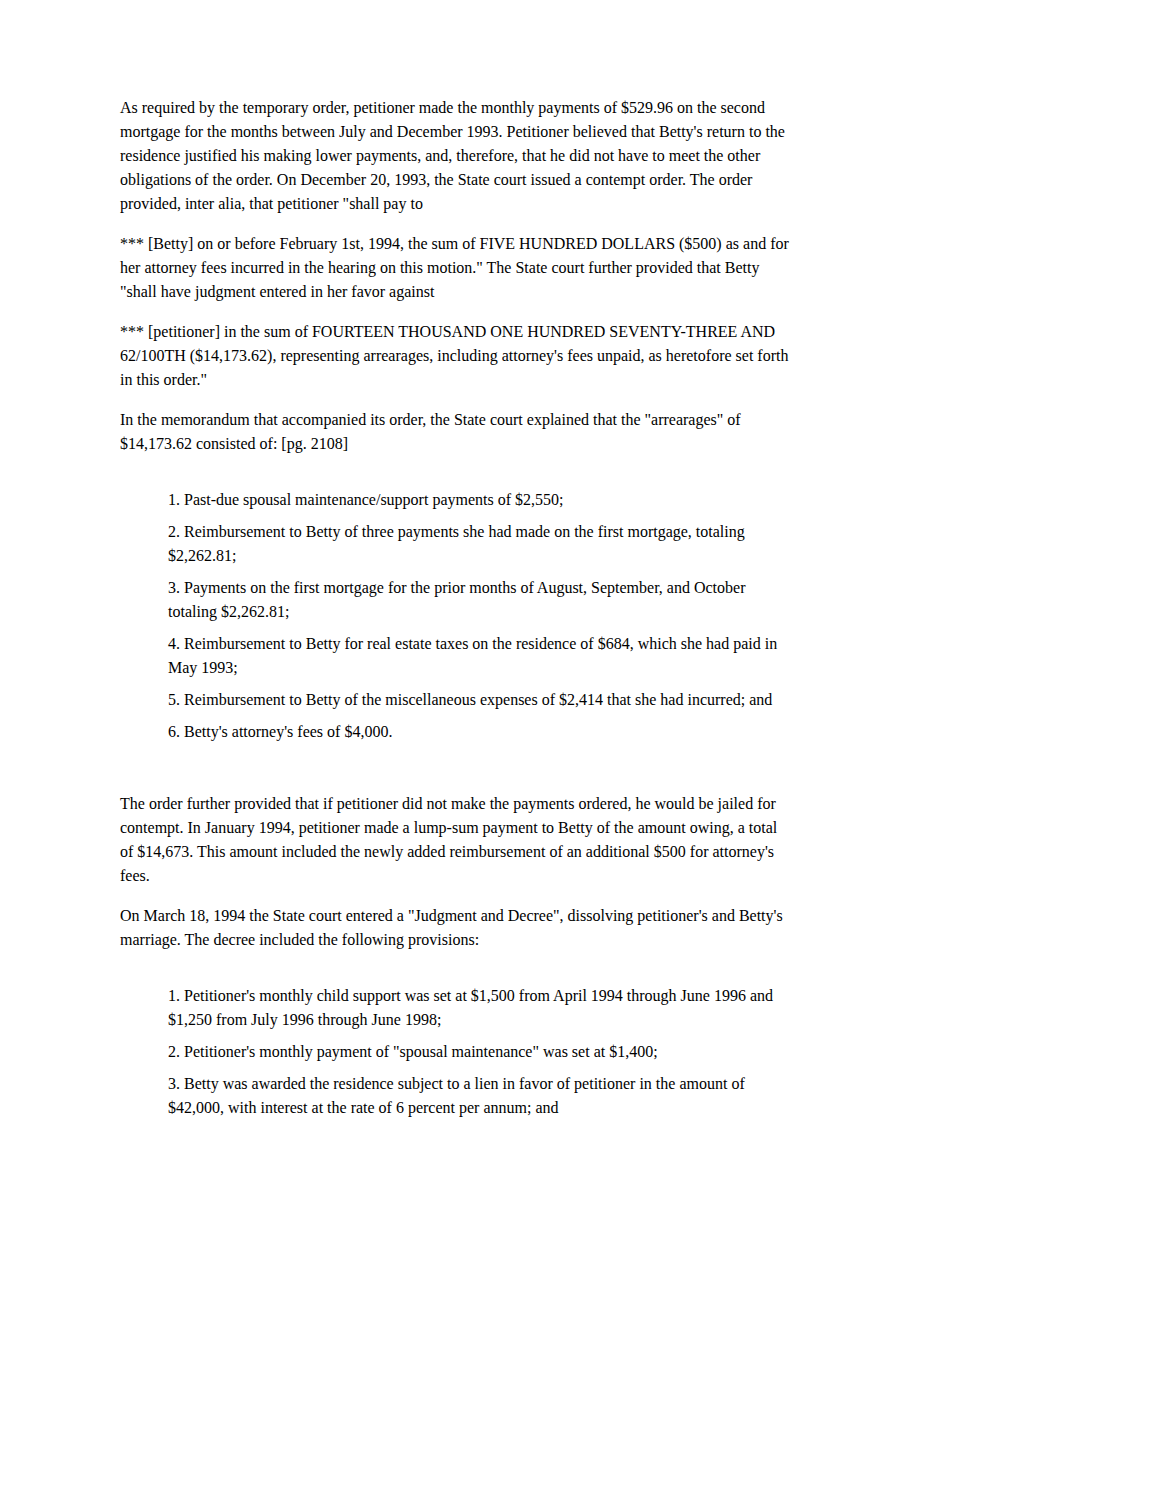As required by the temporary order, petitioner made the monthly payments of $529.96 on the second mortgage for the months between July and December 1993. Petitioner believed that Betty's return to the residence justified his making lower payments, and, therefore, that he did not have to meet the other obligations of the order. On December 20, 1993, the State court issued a contempt order. The order provided, inter alia, that petitioner "shall pay to
*** [Betty] on or before February 1st, 1994, the sum of FIVE HUNDRED DOLLARS ($500) as and for her attorney fees incurred in the hearing on this motion." The State court further provided that Betty "shall have judgment entered in her favor against
*** [petitioner] in the sum of FOURTEEN THOUSAND ONE HUNDRED SEVENTY-THREE AND 62/100TH ($14,173.62), representing arrearages, including attorney's fees unpaid, as heretofore set forth in this order."
In the memorandum that accompanied its order, the State court explained that the "arrearages" of $14,173.62 consisted of: [pg. 2108]
1. Past-due spousal maintenance/support payments of $2,550;
2. Reimbursement to Betty of three payments she had made on the first mortgage, totaling $2,262.81;
3. Payments on the first mortgage for the prior months of August, September, and October totaling $2,262.81;
4. Reimbursement to Betty for real estate taxes on the residence of $684, which she had paid in May 1993;
5. Reimbursement to Betty of the miscellaneous expenses of $2,414 that she had incurred; and
6. Betty's attorney's fees of $4,000.
The order further provided that if petitioner did not make the payments ordered, he would be jailed for contempt. In January 1994, petitioner made a lump-sum payment to Betty of the amount owing, a total of $14,673. This amount included the newly added reimbursement of an additional $500 for attorney's fees.
On March 18, 1994 the State court entered a "Judgment and Decree", dissolving petitioner's and Betty's marriage. The decree included the following provisions:
1. Petitioner's monthly child support was set at $1,500 from April 1994 through June 1996 and $1,250 from July 1996 through June 1998;
2. Petitioner's monthly payment of "spousal maintenance" was set at $1,400;
3. Betty was awarded the residence subject to a lien in favor of petitioner in the amount of $42,000, with interest at the rate of 6 percent per annum; and